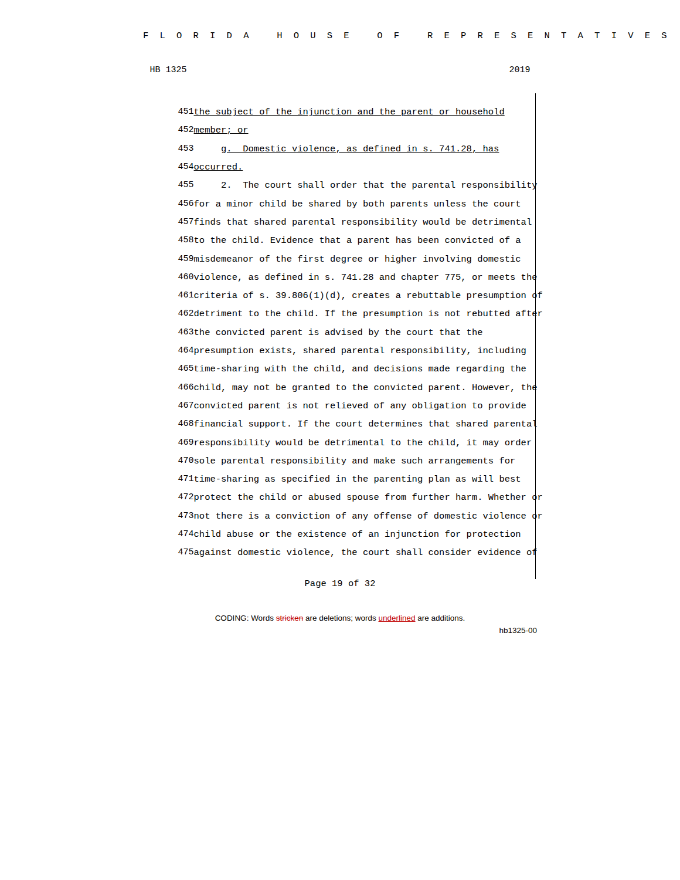F L O R I D A H O U S E O F R E P R E S E N T A T I V E S
HB 1325 2019
| 451 | the subject of the injunction and the parent or household |
| 452 | member; or |
| 453 | g. Domestic violence, as defined in s. 741.28, has |
| 454 | occurred. |
| 455 | 2. The court shall order that the parental responsibility |
| 456 | for a minor child be shared by both parents unless the court |
| 457 | finds that shared parental responsibility would be detrimental |
| 458 | to the child. Evidence that a parent has been convicted of a |
| 459 | misdemeanor of the first degree or higher involving domestic |
| 460 | violence, as defined in s. 741.28 and chapter 775, or meets the |
| 461 | criteria of s. 39.806(1)(d), creates a rebuttable presumption of |
| 462 | detriment to the child. If the presumption is not rebutted after |
| 463 | the convicted parent is advised by the court that the |
| 464 | presumption exists, shared parental responsibility, including |
| 465 | time-sharing with the child, and decisions made regarding the |
| 466 | child, may not be granted to the convicted parent. However, the |
| 467 | convicted parent is not relieved of any obligation to provide |
| 468 | financial support. If the court determines that shared parental |
| 469 | responsibility would be detrimental to the child, it may order |
| 470 | sole parental responsibility and make such arrangements for |
| 471 | time-sharing as specified in the parenting plan as will best |
| 472 | protect the child or abused spouse from further harm. Whether or |
| 473 | not there is a conviction of any offense of domestic violence or |
| 474 | child abuse or the existence of an injunction for protection |
| 475 | against domestic violence, the court shall consider evidence of |
Page 19 of 32
CODING: Words stricken are deletions; words underlined are additions.
hb1325-00